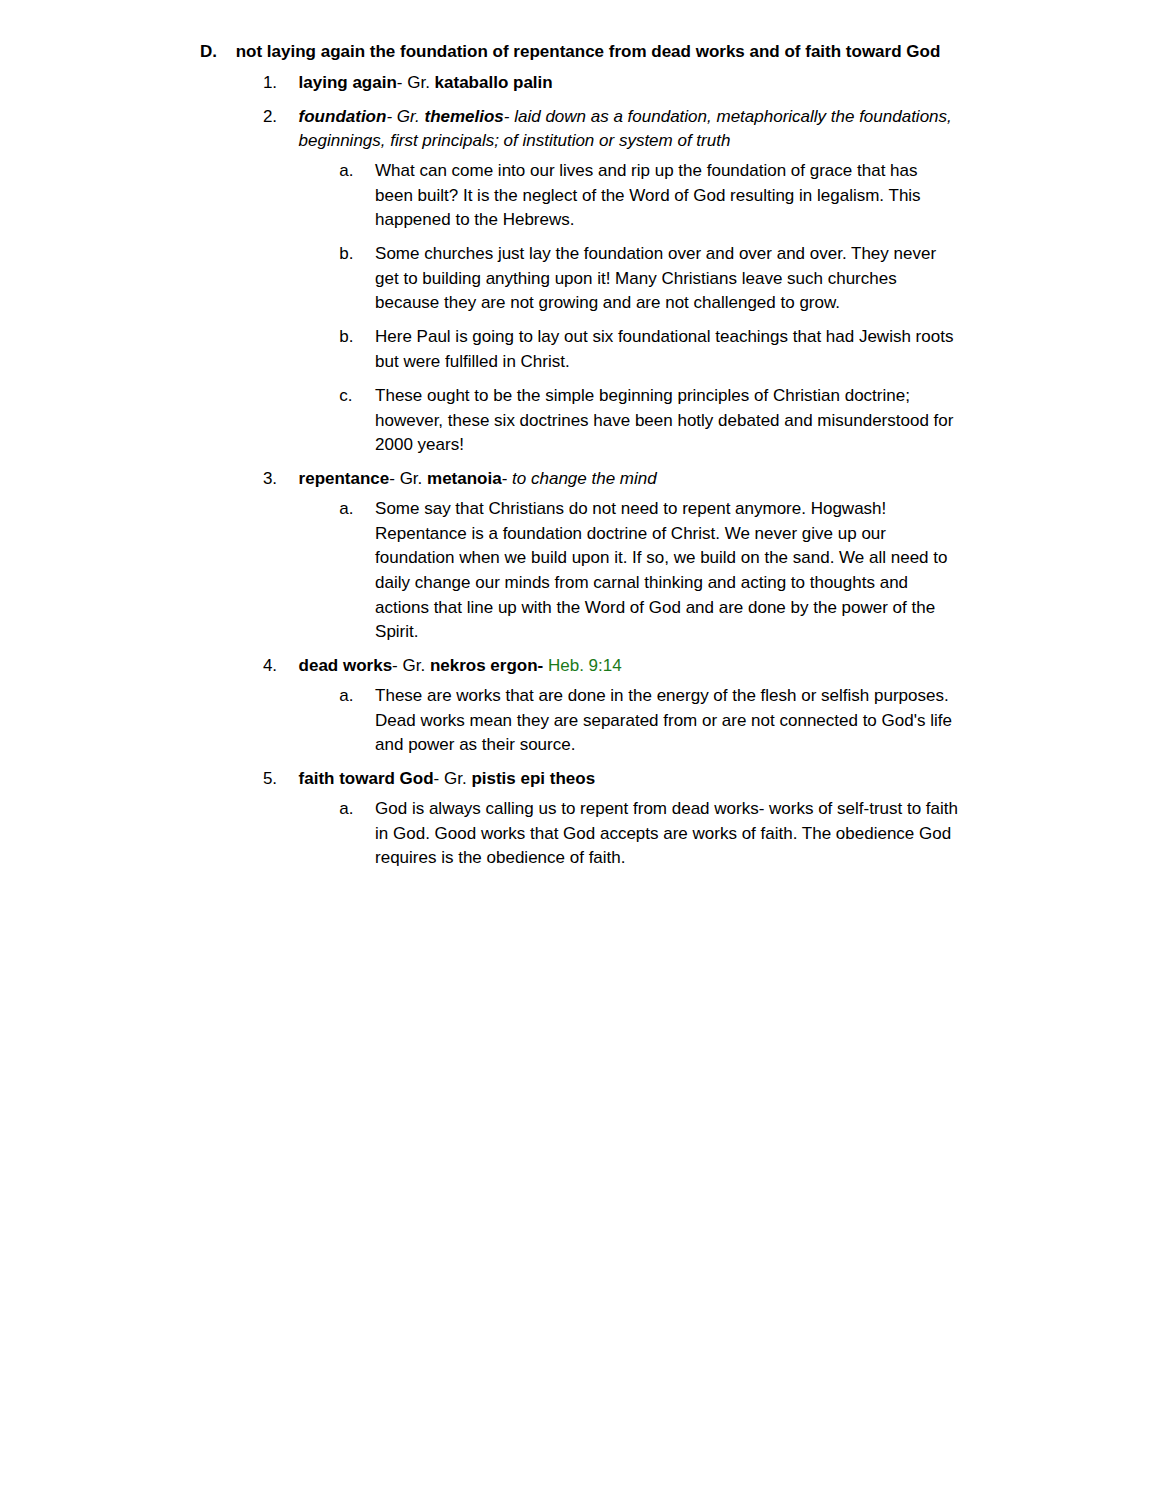D. not laying again the foundation of repentance from dead works and of faith toward God
1. laying again- Gr. kataballo palin
2. foundation- Gr. themelios- laid down as a foundation, metaphorically the foundations, beginnings, first principals; of institution or system of truth
a. What can come into our lives and rip up the foundation of grace that has been built? It is the neglect of the Word of God resulting in legalism. This happened to the Hebrews.
b. Some churches just lay the foundation over and over and over. They never get to building anything upon it! Many Christians leave such churches because they are not growing and are not challenged to grow.
b. Here Paul is going to lay out six foundational teachings that had Jewish roots but were fulfilled in Christ.
c. These ought to be the simple beginning principles of Christian doctrine; however, these six doctrines have been hotly debated and misunderstood for 2000 years!
3. repentance- Gr. metanoia- to change the mind
a. Some say that Christians do not need to repent anymore. Hogwash! Repentance is a foundation doctrine of Christ. We never give up our foundation when we build upon it. If so, we build on the sand. We all need to daily change our minds from carnal thinking and acting to thoughts and actions that line up with the Word of God and are done by the power of the Spirit.
4. dead works- Gr. nekros ergon- Heb. 9:14
a. These are works that are done in the energy of the flesh or selfish purposes. Dead works mean they are separated from or are not connected to God's life and power as their source.
5. faith toward God- Gr. pistis epi theos
a. God is always calling us to repent from dead works- works of self-trust to faith in God. Good works that God accepts are works of faith. The obedience God requires is the obedience of faith.